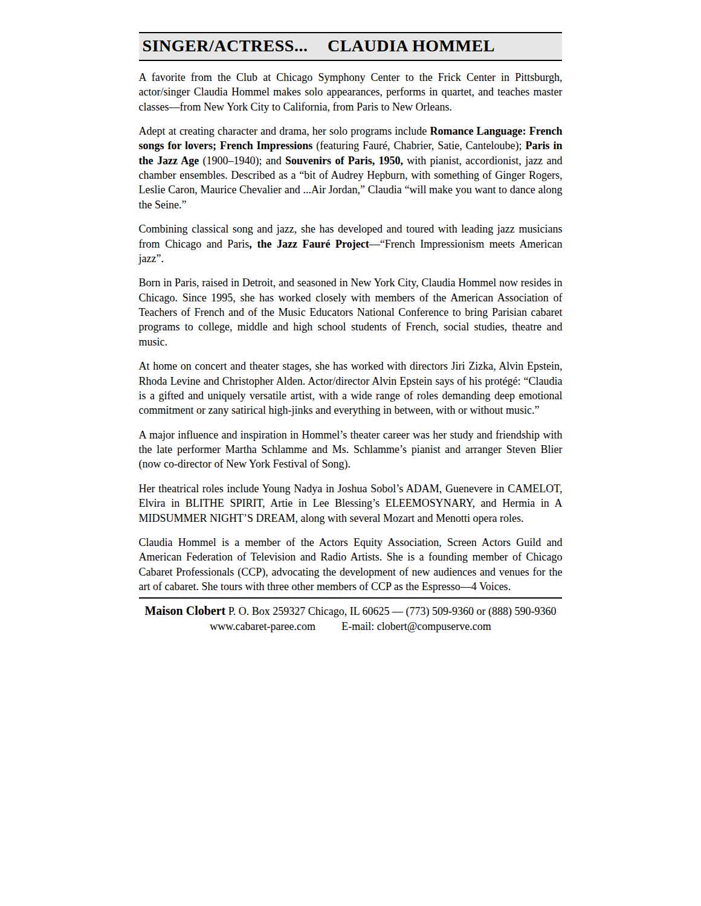Singer/Actress...
Claudia Hommel
A favorite from the Club at Chicago Symphony Center to the Frick Center in Pittsburgh, actor/singer Claudia Hommel makes solo appearances, performs in quartet, and teaches master classes—from New York City to California, from Paris to New Orleans.
Adept at creating character and drama, her solo programs include Romance Language: French songs for lovers; French Impressions (featuring Fauré, Chabrier, Satie, Canteloube); Paris in the Jazz Age (1900–1940); and Souvenirs of Paris, 1950, with pianist, accordionist, jazz and chamber ensembles. Described as a “bit of Audrey Hepburn, with something of Ginger Rogers, Leslie Caron, Maurice Chevalier and ...Air Jordan,” Claudia “will make you want to dance along the Seine.”
Combining classical song and jazz, she has developed and toured with leading jazz musicians from Chicago and Paris, the Jazz Fauré Project—“French Impressionism meets American jazz”.
Born in Paris, raised in Detroit, and seasoned in New York City, Claudia Hommel now resides in Chicago. Since 1995, she has worked closely with members of the American Association of Teachers of French and of the Music Educators National Conference to bring Parisian cabaret programs to college, middle and high school students of French, social studies, theatre and music.
At home on concert and theater stages, she has worked with directors Jiri Zizka, Alvin Epstein, Rhoda Levine and Christopher Alden. Actor/director Alvin Epstein says of his protégé: “Claudia is a gifted and uniquely versatile artist, with a wide range of roles demanding deep emotional commitment or zany satirical high-jinks and everything in between, with or without music.”
A major influence and inspiration in Hommel’s theater career was her study and friendship with the late performer Martha Schlamme and Ms. Schlamme’s pianist and arranger Steven Blier (now co-director of New York Festival of Song).
Her theatrical roles include Young Nadya in Joshua Sobol’s ADAM, Guenevere in CAMELOT, Elvira in BLITHE SPIRIT, Artie in Lee Blessing’s ELEEMOSYNARY, and Hermia in A MIDSUMMER NIGHT’S DREAM, along with several Mozart and Menotti opera roles.
Claudia Hommel is a member of the Actors Equity Association, Screen Actors Guild and American Federation of Television and Radio Artists. She is a founding member of Chicago Cabaret Professionals (CCP), advocating the development of new audiences and venues for the art of cabaret. She tours with three other members of CCP as the Espresso—4 Voices.
Maison Clobert P. O. Box 259327 Chicago, IL 60625 — (773) 509-9360 or (888) 590-9360
www.cabaret-paree.com E-mail: clobert@compuserve.com